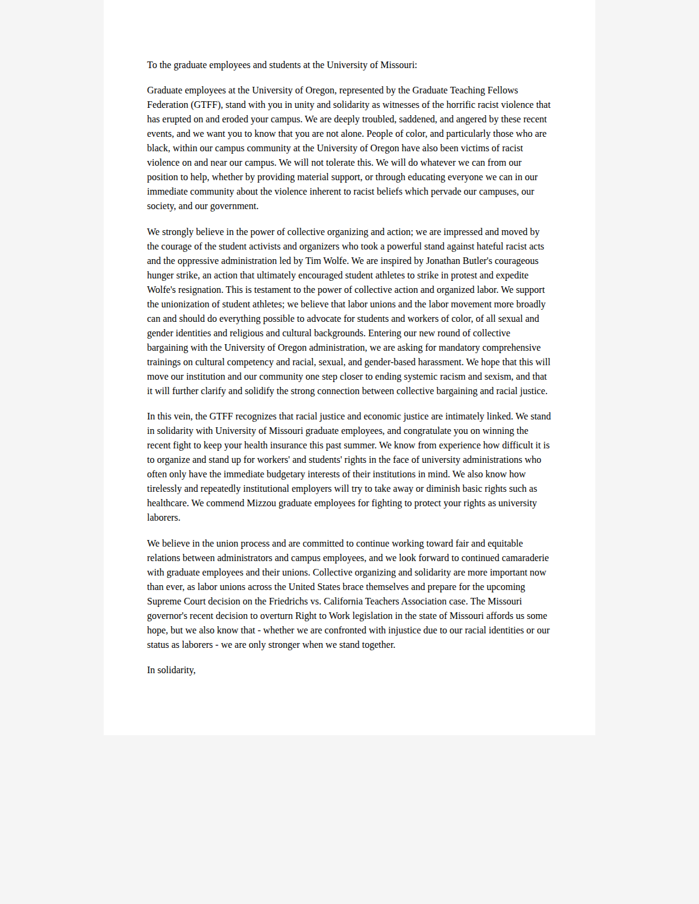To the graduate employees and students at the University of Missouri:
Graduate employees at the University of Oregon, represented by the Graduate Teaching Fellows Federation (GTFF), stand with you in unity and solidarity as witnesses of the horrific racist violence that has erupted on and eroded your campus. We are deeply troubled, saddened, and angered by these recent events, and we want you to know that you are not alone. People of color, and particularly those who are black, within our campus community at the University of Oregon have also been victims of racist violence on and near our campus. We will not tolerate this. We will do whatever we can from our position to help, whether by providing material support, or through educating everyone we can in our immediate community about the violence inherent to racist beliefs which pervade our campuses, our society, and our government.
We strongly believe in the power of collective organizing and action; we are impressed and moved by the courage of the student activists and organizers who took a powerful stand against hateful racist acts and the oppressive administration led by Tim Wolfe. We are inspired by Jonathan Butler's courageous hunger strike, an action that ultimately encouraged student athletes to strike in protest and expedite Wolfe's resignation. This is testament to the power of collective action and organized labor. We support the unionization of student athletes; we believe that labor unions and the labor movement more broadly can and should do everything possible to advocate for students and workers of color, of all sexual and gender identities and religious and cultural backgrounds. Entering our new round of collective bargaining with the University of Oregon administration, we are asking for mandatory comprehensive trainings on cultural competency and racial, sexual, and gender-based harassment. We hope that this will move our institution and our community one step closer to ending systemic racism and sexism, and that it will further clarify and solidify the strong connection between collective bargaining and racial justice.
In this vein, the GTFF recognizes that racial justice and economic justice are intimately linked. We stand in solidarity with University of Missouri graduate employees, and congratulate you on winning the recent fight to keep your health insurance this past summer. We know from experience how difficult it is to organize and stand up for workers' and students' rights in the face of university administrations who often only have the immediate budgetary interests of their institutions in mind. We also know how tirelessly and repeatedly institutional employers will try to take away or diminish basic rights such as healthcare. We commend Mizzou graduate employees for fighting to protect your rights as university laborers.
We believe in the union process and are committed to continue working toward fair and equitable relations between administrators and campus employees, and we look forward to continued camaraderie with graduate employees and their unions. Collective organizing and solidarity are more important now than ever, as labor unions across the United States brace themselves and prepare for the upcoming Supreme Court decision on the Friedrichs vs. California Teachers Association case. The Missouri governor's recent decision to overturn Right to Work legislation in the state of Missouri affords us some hope, but we also know that - whether we are confronted with injustice due to our racial identities or our status as laborers - we are only stronger when we stand together.
In solidarity,